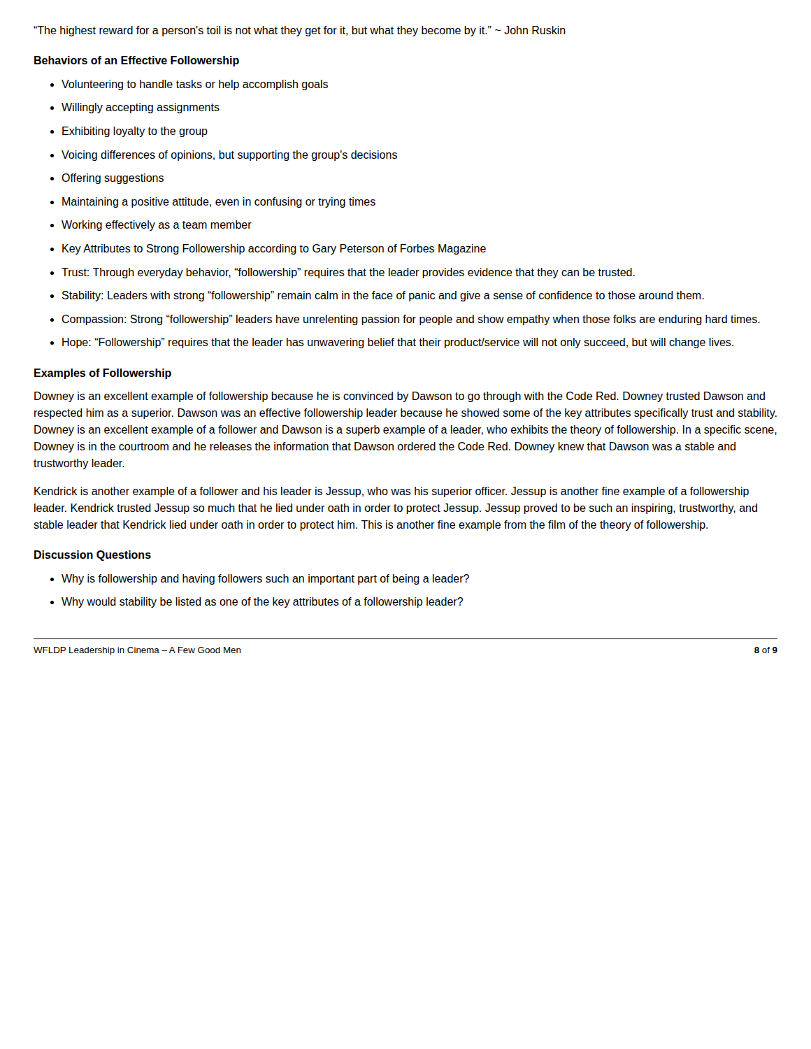“The highest reward for a person's toil is not what they get for it, but what they become by it.” ~ John Ruskin
Behaviors of an Effective Followership
Volunteering to handle tasks or help accomplish goals
Willingly accepting assignments
Exhibiting loyalty to the group
Voicing differences of opinions, but supporting the group's decisions
Offering suggestions
Maintaining a positive attitude, even in confusing or trying times
Working effectively as a team member
Key Attributes to Strong Followership according to Gary Peterson of Forbes Magazine
Trust: Through everyday behavior, “followership” requires that the leader provides evidence that they can be trusted.
Stability: Leaders with strong “followership” remain calm in the face of panic and give a sense of confidence to those around them.
Compassion: Strong “followership” leaders have unrelenting passion for people and show empathy when those folks are enduring hard times.
Hope: “Followership” requires that the leader has unwavering belief that their product/service will not only succeed, but will change lives.
Examples of Followership
Downey is an excellent example of followership because he is convinced by Dawson to go through with the Code Red. Downey trusted Dawson and respected him as a superior. Dawson was an effective followership leader because he showed some of the key attributes specifically trust and stability. Downey is an excellent example of a follower and Dawson is a superb example of a leader, who exhibits the theory of followership. In a specific scene, Downey is in the courtroom and he releases the information that Dawson ordered the Code Red. Downey knew that Dawson was a stable and trustworthy leader.
Kendrick is another example of a follower and his leader is Jessup, who was his superior officer. Jessup is another fine example of a followership leader. Kendrick trusted Jessup so much that he lied under oath in order to protect Jessup. Jessup proved to be such an inspiring, trustworthy, and stable leader that Kendrick lied under oath in order to protect him. This is another fine example from the film of the theory of followership.
Discussion Questions
Why is followership and having followers such an important part of being a leader?
Why would stability be listed as one of the key attributes of a followership leader?
WFLDP Leadership in Cinema – A Few Good Men 8 of 9